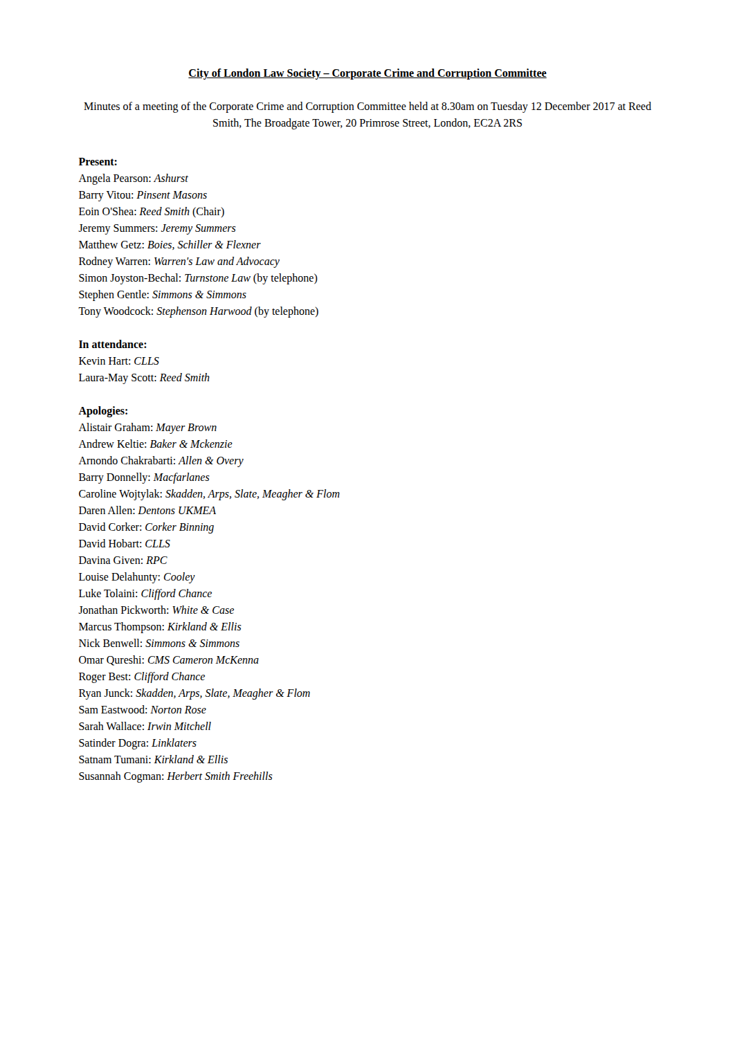City of London Law Society – Corporate Crime and Corruption Committee
Minutes of a meeting of the Corporate Crime and Corruption Committee held at 8.30am on Tuesday 12 December 2017 at Reed Smith, The Broadgate Tower, 20 Primrose Street, London, EC2A 2RS
Present:
Angela Pearson: Ashurst
Barry Vitou: Pinsent Masons
Eoin O'Shea: Reed Smith (Chair)
Jeremy Summers: Jeremy Summers
Matthew Getz: Boies, Schiller & Flexner
Rodney Warren: Warren's Law and Advocacy
Simon Joyston-Bechal: Turnstone Law (by telephone)
Stephen Gentle: Simmons & Simmons
Tony Woodcock: Stephenson Harwood (by telephone)
In attendance:
Kevin Hart: CLLS
Laura-May Scott: Reed Smith
Apologies:
Alistair Graham: Mayer Brown
Andrew Keltie: Baker & Mckenzie
Arnondo Chakrabarti: Allen & Overy
Barry Donnelly: Macfarlanes
Caroline Wojtylak: Skadden, Arps, Slate, Meagher & Flom
Daren Allen: Dentons UKMEA
David Corker: Corker Binning
David Hobart: CLLS
Davina Given: RPC
Louise Delahunty: Cooley
Luke Tolaini: Clifford Chance
Jonathan Pickworth: White & Case
Marcus Thompson: Kirkland & Ellis
Nick Benwell: Simmons & Simmons
Omar Qureshi: CMS Cameron McKenna
Roger Best: Clifford Chance
Ryan Junck: Skadden, Arps, Slate, Meagher & Flom
Sam Eastwood: Norton Rose
Sarah Wallace: Irwin Mitchell
Satinder Dogra: Linklaters
Satnam Tumani: Kirkland & Ellis
Susannah Cogman: Herbert Smith Freehills